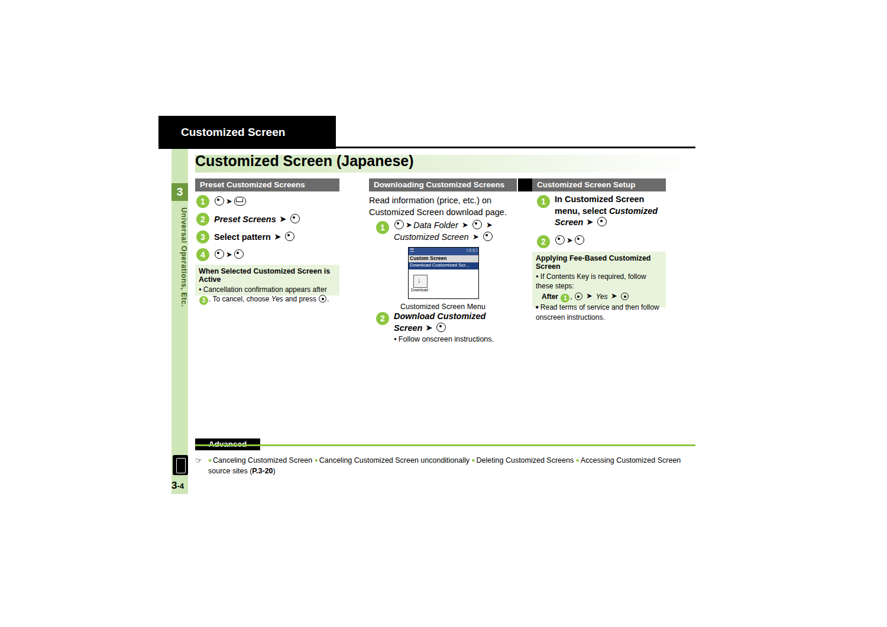3
Universal Operations, Etc.
Customized Screen
Customized Screen (Japanese)
Preset Customized Screens
1
➤
2
Preset Screens ➤
3
Select pattern ➤
4
➤
When Selected Customized Screen is Active
Cancellation confirmation appears after 3. To cancel, choose Yes and press .
Downloading Customized Screens
Read information (price, etc.) on
Customized Screen download page.
1
➤Data Folder ➤ ➤
Customized Screen ➤
☰☐☐☐
Custom Screen
Download Customized Scr...
Download
Customized Screen Menu
2
Download Customized
Screen ➤
Follow onscreen instructions.
Customized Screen Setup
1
In Customized Screen
menu, select Customized
Screen ➤
2
➤
Applying Fee-Based Customized Screen
If Contents Key is required, follow these steps:
After 1, ➤ Yes ➤
Read terms of service and then follow onscreen instructions.
Advanced
☞
Canceling Customized Screen Canceling Customized Screen unconditionally Deleting Customized Screens Accessing Customized Screen
source sites (P.3-20)
3-4